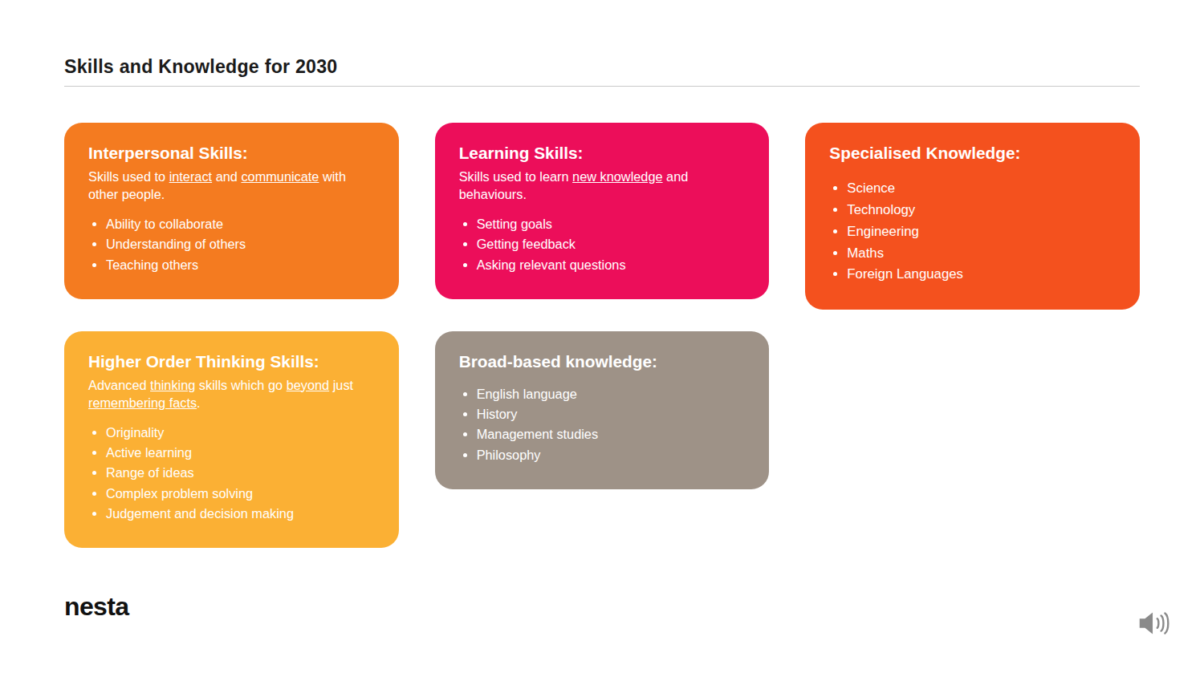Skills and Knowledge for 2030
Interpersonal Skills:
Skills used to interact and communicate with other people.
Ability to collaborate
Understanding of others
Teaching others
Learning Skills:
Skills used to learn new knowledge and behaviours.
Setting goals
Getting feedback
Asking relevant questions
Specialised Knowledge:
Science
Technology
Engineering
Maths
Foreign Languages
Higher Order Thinking Skills:
Advanced thinking skills which go beyond just remembering facts.
Originality
Active learning
Range of ideas
Complex problem solving
Judgement and decision making
Broad-based knowledge:
English language
History
Management studies
Philosophy
nesta